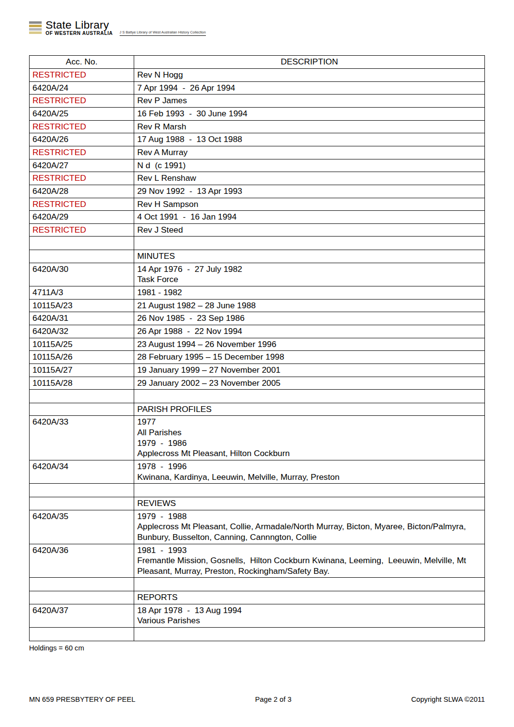State Library
OF WESTERN AUSTRALIA
J S Battye Library of West Australian History Collection
| Acc. No. | DESCRIPTION |
| --- | --- |
| RESTRICTED | Rev N Hogg |
| 6420A/24 | 7 Apr 1994 - 26 Apr 1994 |
| RESTRICTED | Rev P James |
| 6420A/25 | 16 Feb 1993 - 30 June 1994 |
| RESTRICTED | Rev R Marsh |
| 6420A/26 | 17 Aug 1988 - 13 Oct 1988 |
| RESTRICTED | Rev A Murray |
| 6420A/27 | N d (c 1991) |
| RESTRICTED | Rev L Renshaw |
| 6420A/28 | 29 Nov 1992 - 13 Apr 1993 |
| RESTRICTED | Rev H Sampson |
| 6420A/29 | 4 Oct 1991 - 16 Jan 1994 |
| RESTRICTED | Rev J Steed |
| | MINUTES |
| 6420A/30 | 14 Apr 1976 - 27 July 1982 Task Force |
| 4711A/3 | 1981 - 1982 |
| 10115A/23 | 21 August 1982 – 28 June 1988 |
| 6420A/31 | 26 Nov 1985 - 23 Sep 1986 |
| 6420A/32 | 26 Apr 1988 - 22 Nov 1994 |
| 10115A/25 | 23 August 1994 – 26 November 1996 |
| 10115A/26 | 28 February 1995 – 15 December 1998 |
| 10115A/27 | 19 January 1999 – 27 November 2001 |
| 10115A/28 | 29 January 2002 – 23 November 2005 |
| | PARISH PROFILES |
| 6420A/33 | 1977 All Parishes 1979 - 1986 Applecross Mt Pleasant, Hilton Cockburn |
| 6420A/34 | 1978 - 1996 Kwinana, Kardinya, Leeuwin, Melville, Murray, Preston |
| | REVIEWS |
| 6420A/35 | 1979 - 1988 Applecross Mt Pleasant, Collie, Armadale/North Murray, Bicton, Myaree, Bicton/Palmyra, Bunbury, Busselton, Canning, Cannngton, Collie |
| 6420A/36 | 1981 - 1993 Fremantle Mission, Gosnells, Hilton Cockburn Kwinana, Leeming, Leeuwin, Melville, Mt Pleasant, Murray, Preston, Rockingham/Safety Bay. |
| | REPORTS |
| 6420A/37 | 18 Apr 1978 - 13 Aug 1994 Various Parishes |
Holdings = 60 cm
MN 659 PRESBYTERY OF PEEL
Page 2 of 3
Copyright SLWA ©2011